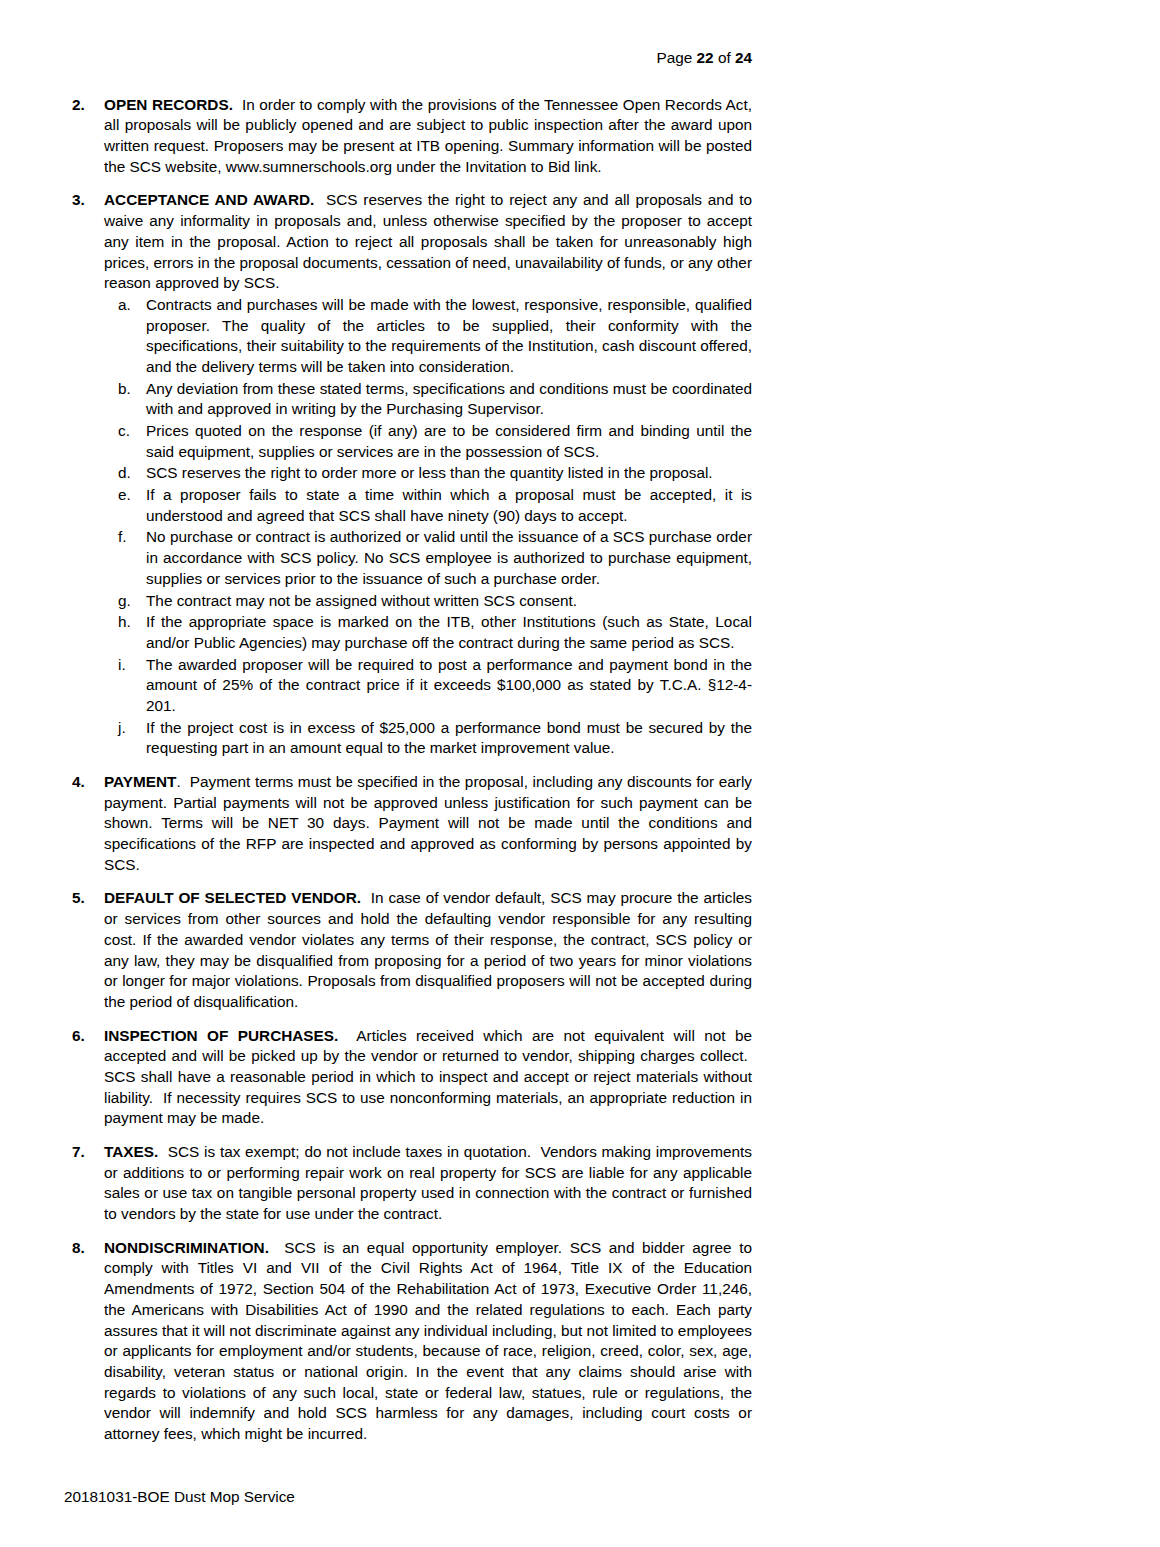Page 22 of 24
OPEN RECORDS. In order to comply with the provisions of the Tennessee Open Records Act, all proposals will be publicly opened and are subject to public inspection after the award upon written request. Proposers may be present at ITB opening. Summary information will be posted the SCS website, www.sumnerschools.org under the Invitation to Bid link.
ACCEPTANCE AND AWARD. SCS reserves the right to reject any and all proposals and to waive any informality in proposals and, unless otherwise specified by the proposer to accept any item in the proposal. Action to reject all proposals shall be taken for unreasonably high prices, errors in the proposal documents, cessation of need, unavailability of funds, or any other reason approved by SCS.
Contracts and purchases will be made with the lowest, responsive, responsible, qualified proposer. The quality of the articles to be supplied, their conformity with the specifications, their suitability to the requirements of the Institution, cash discount offered, and the delivery terms will be taken into consideration.
Any deviation from these stated terms, specifications and conditions must be coordinated with and approved in writing by the Purchasing Supervisor.
Prices quoted on the response (if any) are to be considered firm and binding until the said equipment, supplies or services are in the possession of SCS.
SCS reserves the right to order more or less than the quantity listed in the proposal.
If a proposer fails to state a time within which a proposal must be accepted, it is understood and agreed that SCS shall have ninety (90) days to accept.
No purchase or contract is authorized or valid until the issuance of a SCS purchase order in accordance with SCS policy. No SCS employee is authorized to purchase equipment, supplies or services prior to the issuance of such a purchase order.
The contract may not be assigned without written SCS consent.
If the appropriate space is marked on the ITB, other Institutions (such as State, Local and/or Public Agencies) may purchase off the contract during the same period as SCS.
The awarded proposer will be required to post a performance and payment bond in the amount of 25% of the contract price if it exceeds $100,000 as stated by T.C.A. §12-4-201.
If the project cost is in excess of $25,000 a performance bond must be secured by the requesting part in an amount equal to the market improvement value.
PAYMENT. Payment terms must be specified in the proposal, including any discounts for early payment. Partial payments will not be approved unless justification for such payment can be shown. Terms will be NET 30 days. Payment will not be made until the conditions and specifications of the RFP are inspected and approved as conforming by persons appointed by SCS.
DEFAULT OF SELECTED VENDOR. In case of vendor default, SCS may procure the articles or services from other sources and hold the defaulting vendor responsible for any resulting cost. If the awarded vendor violates any terms of their response, the contract, SCS policy or any law, they may be disqualified from proposing for a period of two years for minor violations or longer for major violations. Proposals from disqualified proposers will not be accepted during the period of disqualification.
INSPECTION OF PURCHASES. Articles received which are not equivalent will not be accepted and will be picked up by the vendor or returned to vendor, shipping charges collect. SCS shall have a reasonable period in which to inspect and accept or reject materials without liability. If necessity requires SCS to use nonconforming materials, an appropriate reduction in payment may be made.
TAXES. SCS is tax exempt; do not include taxes in quotation. Vendors making improvements or additions to or performing repair work on real property for SCS are liable for any applicable sales or use tax on tangible personal property used in connection with the contract or furnished to vendors by the state for use under the contract.
NONDISCRIMINATION. SCS is an equal opportunity employer. SCS and bidder agree to comply with Titles VI and VII of the Civil Rights Act of 1964, Title IX of the Education Amendments of 1972, Section 504 of the Rehabilitation Act of 1973, Executive Order 11,246, the Americans with Disabilities Act of 1990 and the related regulations to each. Each party assures that it will not discriminate against any individual including, but not limited to employees or applicants for employment and/or students, because of race, religion, creed, color, sex, age, disability, veteran status or national origin. In the event that any claims should arise with regards to violations of any such local, state or federal law, statues, rule or regulations, the vendor will indemnify and hold SCS harmless for any damages, including court costs or attorney fees, which might be incurred.
20181031-BOE Dust Mop Service